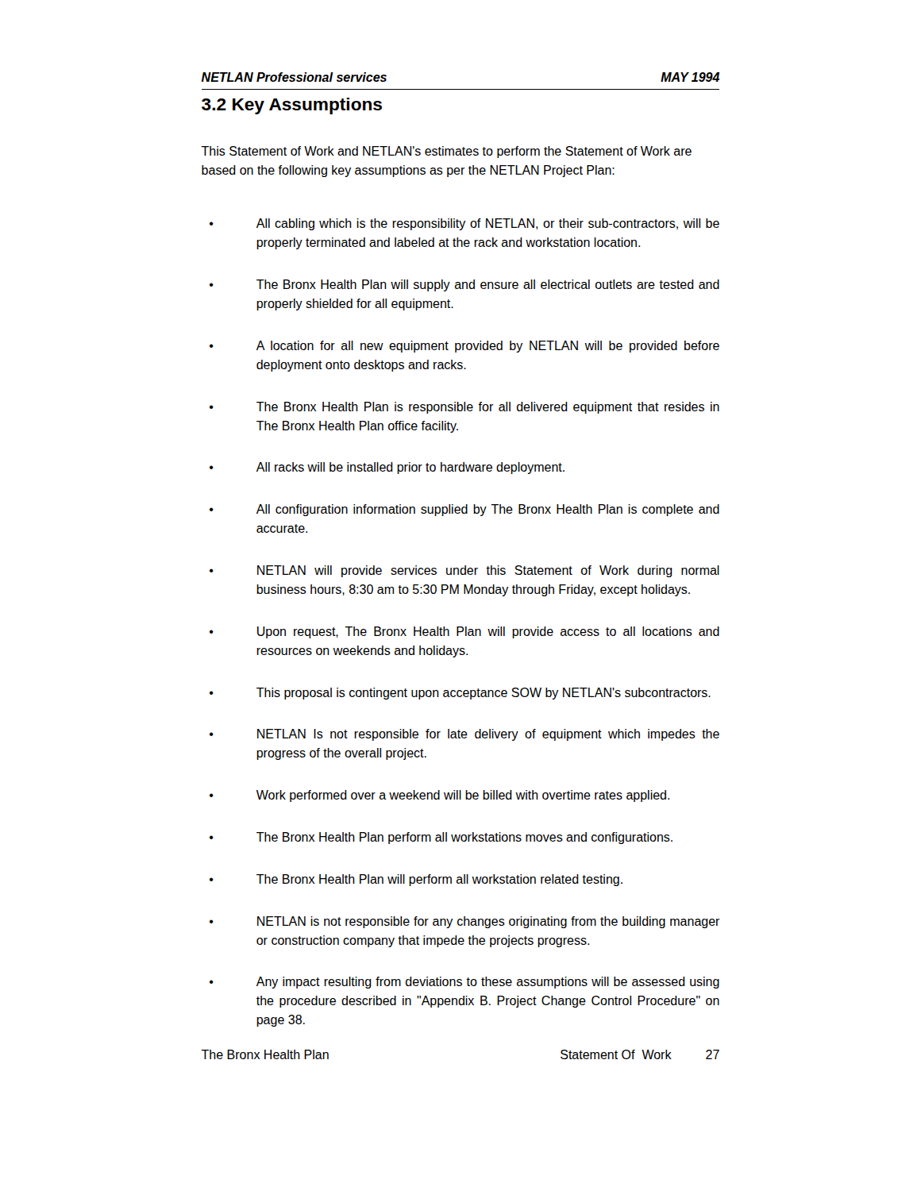NETLAN Professional services MAY 1994
3.2 Key Assumptions
This Statement of Work and NETLAN's estimates to perform the Statement of Work are based on the following key assumptions as per the NETLAN Project Plan:
All cabling which is the responsibility of NETLAN, or their sub-contractors, will be properly terminated and labeled at the rack and workstation location.
The Bronx Health Plan will supply and ensure all electrical outlets are tested and properly shielded for all equipment.
A location for all new equipment provided by NETLAN will be provided before deployment onto desktops and racks.
The Bronx Health Plan is responsible for all delivered equipment that resides in The Bronx Health Plan office facility.
All racks will be installed prior to hardware deployment.
All configuration information supplied by The Bronx Health Plan is complete and accurate.
NETLAN will provide services under this Statement of Work during normal business hours, 8:30 am to 5:30 PM Monday through Friday, except holidays.
Upon request, The Bronx Health Plan will provide access to all locations and resources on weekends and holidays.
This proposal is contingent upon acceptance SOW by NETLAN's subcontractors.
NETLAN Is not responsible for late delivery of equipment which impedes the progress of the overall project.
Work performed over a weekend will be billed with overtime rates applied.
The Bronx Health Plan perform all workstations moves and configurations.
The Bronx Health Plan will perform all workstation related testing.
NETLAN is not responsible for any changes originating from the building manager or construction company that impede the projects progress.
Any impact resulting from deviations to these assumptions will be assessed using the procedure described in "Appendix B. Project Change Control Procedure" on page 38.
The Bronx Health Plan Statement Of Work27